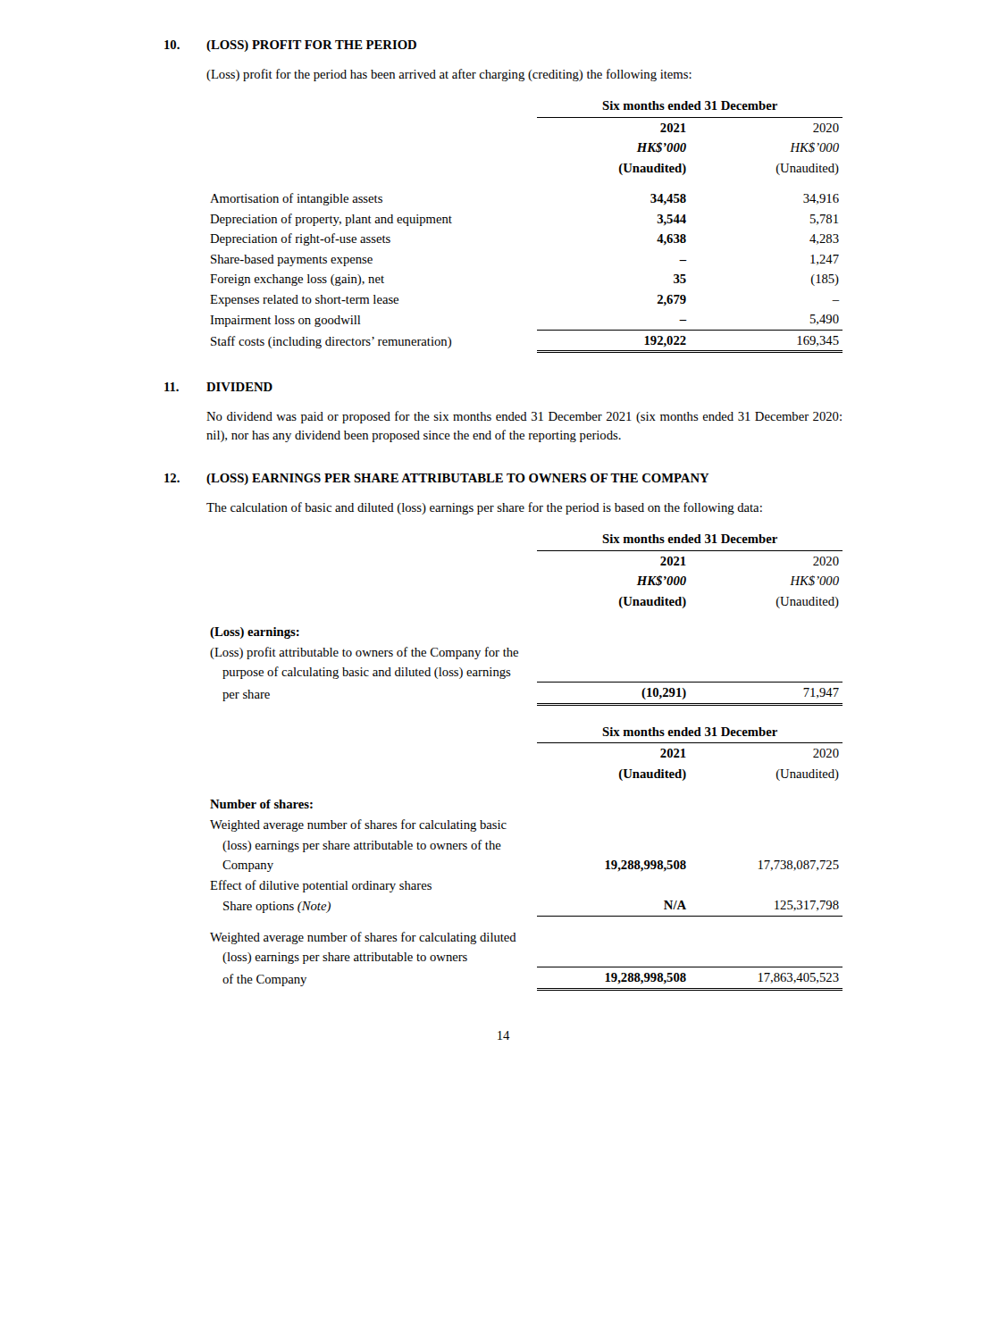10.
(Loss) Profit for the Period
(Loss) profit for the period has been arrived at after charging (crediting) the following items:
| | Six months ended 31 December |
| | 2021 | 2020 |
| | HK$’000 | HK$’000 |
| | (Unaudited) | (Unaudited) |
| Amortisation of intangible assets | 34,458 | 34,916 |
| Depreciation of property, plant and equipment | 3,544 | 5,781 |
| Depreciation of right-of-use assets | 4,638 | 4,283 |
| Share-based payments expense | – | 1,247 |
| Foreign exchange loss (gain), net | 35 | (185) |
| Expenses related to short-term lease | 2,679 | – |
| Impairment loss on goodwill | – | 5,490 |
| Staff costs (including directors’ remuneration) | 192,022 | 169,345 |
11.
Dividend
No dividend was paid or proposed for the six months ended 31 December 2021 (six months ended 31 December 2020: nil), nor has any dividend been proposed since the end of the reporting periods.
12.
(Loss) Earnings Per Share Attributable to Owners of the Company
The calculation of basic and diluted (loss) earnings per share for the period is based on the following data:
| | Six months ended 31 December |
| | 2021 | 2020 |
| | HK$’000 | HK$’000 |
| | (Unaudited) | (Unaudited) |
| (Loss) earnings: | | |
| (Loss) profit attributable to owners of the Company for the | | |
| purpose of calculating basic and diluted (loss) earnings | | |
| per share | (10,291) | 71,947 |
| | Six months ended 31 December |
| | 2021 | 2020 |
| | (Unaudited) | (Unaudited) |
| Number of shares: | | |
| Weighted average number of shares for calculating basic | | |
| (loss) earnings per share attributable to owners of the | | |
| Company | 19,288,998,508 | 17,738,087,725 |
| Effect of dilutive potential ordinary shares | | |
| Share options (Note) | N/A | 125,317,798 |
| Weighted average number of shares for calculating diluted | | |
| (loss) earnings per share attributable to owners | | |
| of the Company | 19,288,998,508 | 17,863,405,523 |
14